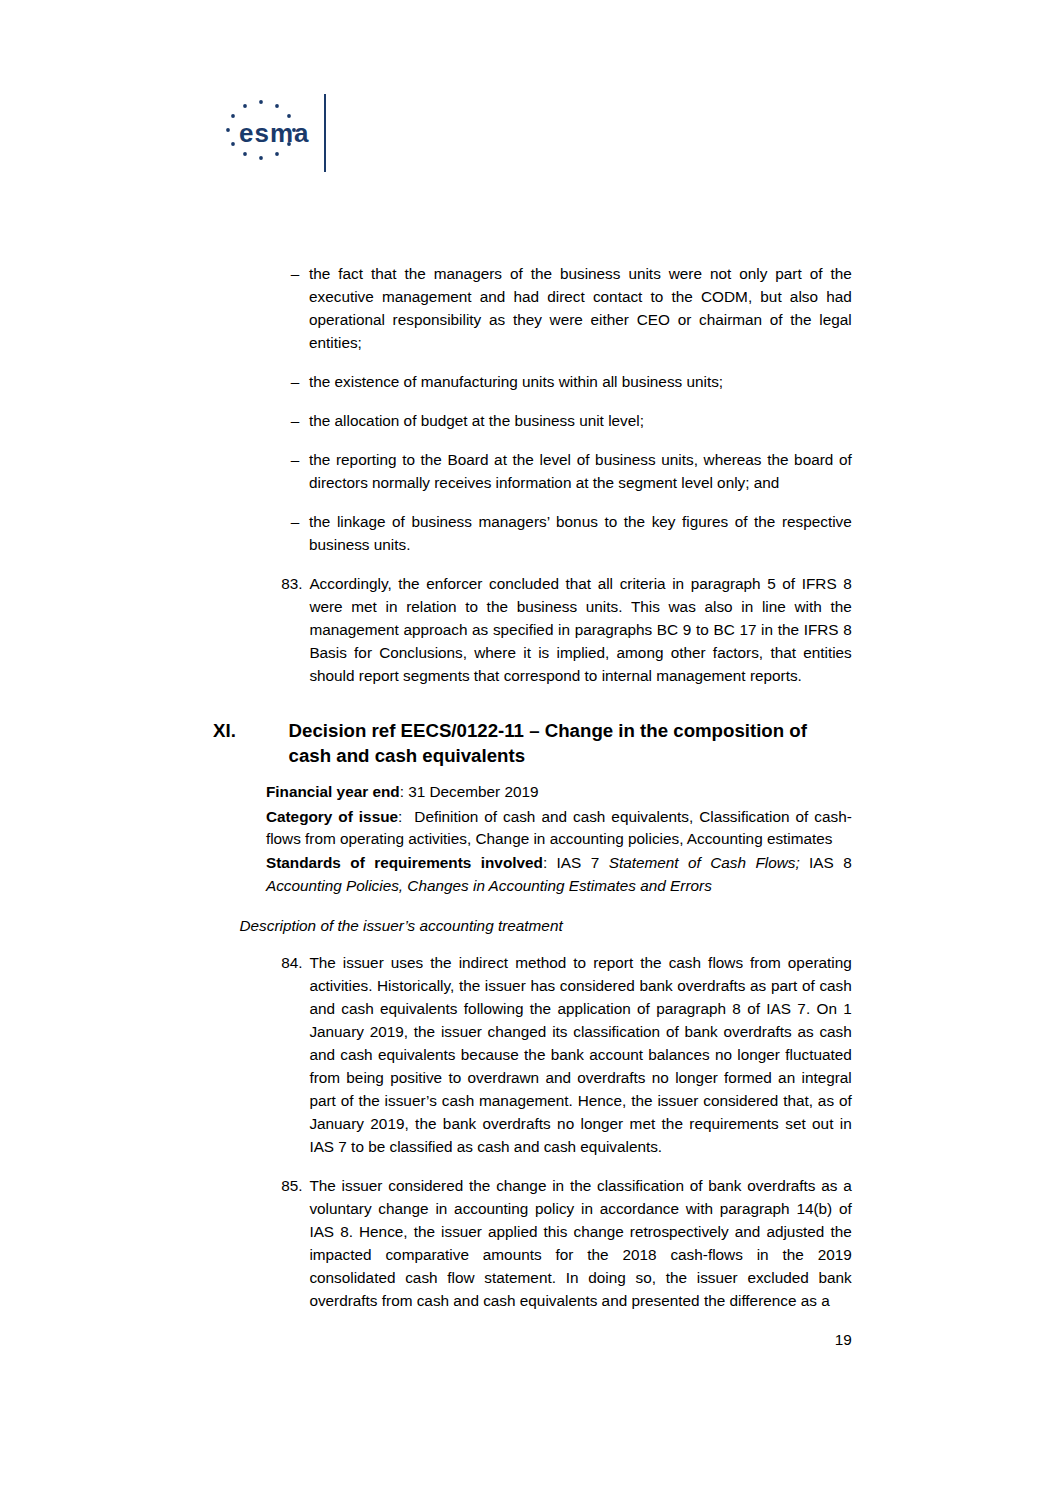esma
the fact that the managers of the business units were not only part of the executive management and had direct contact to the CODM, but also had operational responsibility as they were either CEO or chairman of the legal entities;
the existence of manufacturing units within all business units;
the allocation of budget at the business unit level;
the reporting to the Board at the level of business units, whereas the board of directors normally receives information at the segment level only; and
the linkage of business managers’ bonus to the key figures of the respective business units.
83.
Accordingly, the enforcer concluded that all criteria in paragraph 5 of IFRS 8 were met in relation to the business units. This was also in line with the management approach as specified in paragraphs BC 9 to BC 17 in the IFRS 8 Basis for Conclusions, where it is implied, among other factors, that entities should report segments that correspond to internal management reports.
XI. Decision ref EECS/0122-11 – Change in the composition of cash and cash equivalents
Financial year end: 31 December 2019
Category of issue: Definition of cash and cash equivalents, Classification of cash-flows from operating activities, Change in accounting policies, Accounting estimates
Standards of requirements involved: IAS 7 Statement of Cash Flows; IAS 8 Accounting Policies, Changes in Accounting Estimates and Errors
Description of the issuer’s accounting treatment
84.
The issuer uses the indirect method to report the cash flows from operating activities. Historically, the issuer has considered bank overdrafts as part of cash and cash equivalents following the application of paragraph 8 of IAS 7. On 1 January 2019, the issuer changed its classification of bank overdrafts as cash and cash equivalents because the bank account balances no longer fluctuated from being positive to overdrawn and overdrafts no longer formed an integral part of the issuer’s cash management. Hence, the issuer considered that, as of January 2019, the bank overdrafts no longer met the requirements set out in IAS 7 to be classified as cash and cash equivalents.
85.
The issuer considered the change in the classification of bank overdrafts as a voluntary change in accounting policy in accordance with paragraph 14(b) of IAS 8. Hence, the issuer applied this change retrospectively and adjusted the impacted comparative amounts for the 2018 cash-flows in the 2019 consolidated cash flow statement. In doing so, the issuer excluded bank overdrafts from cash and cash equivalents and presented the difference as a
19